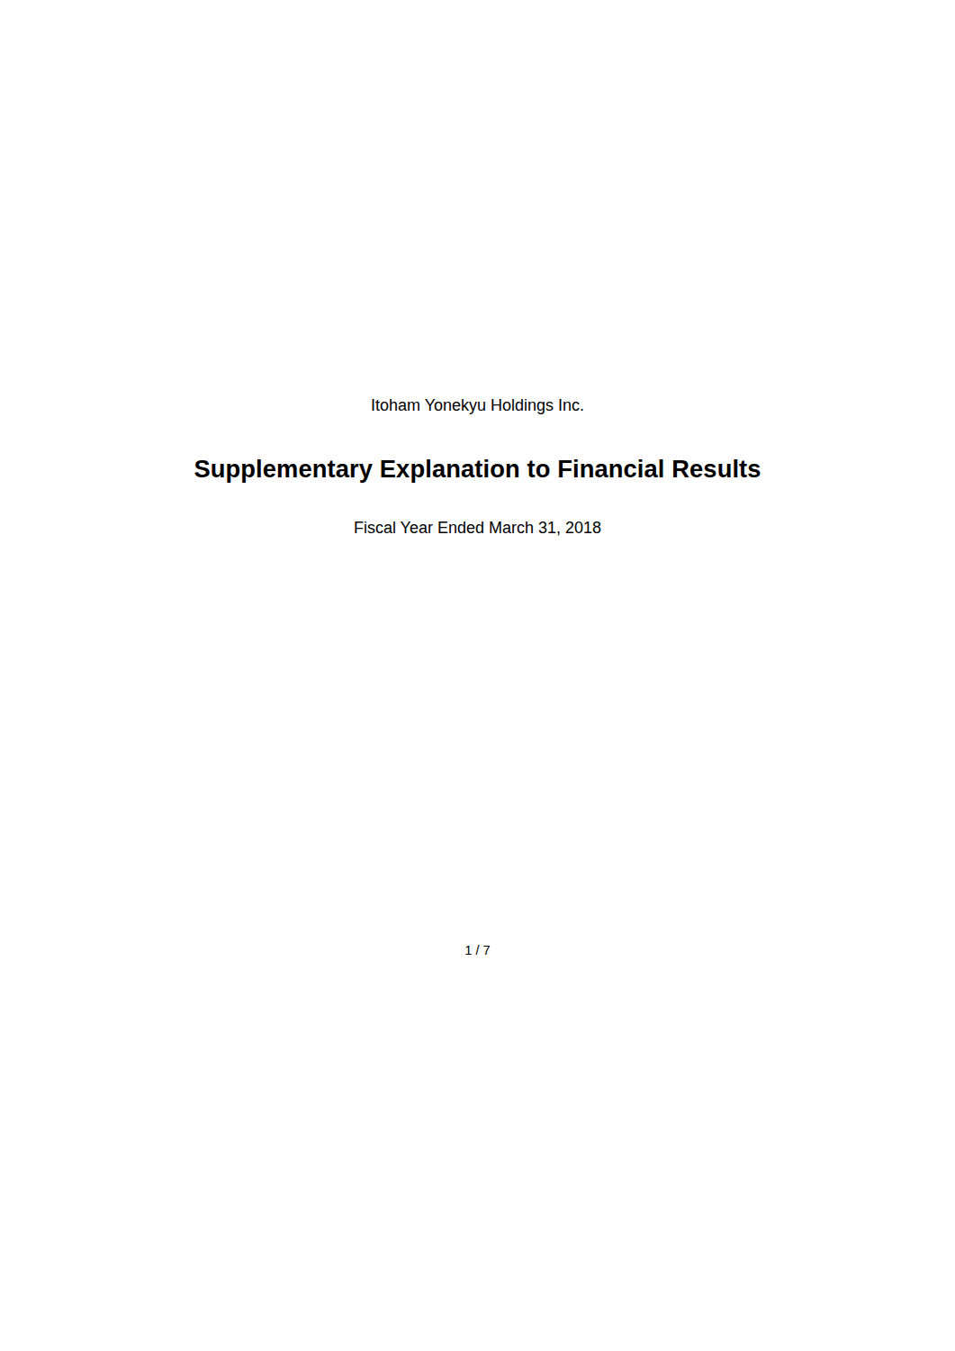Itoham Yonekyu Holdings Inc.
Supplementary Explanation to Financial Results
Fiscal Year Ended March 31, 2018
1 / 7